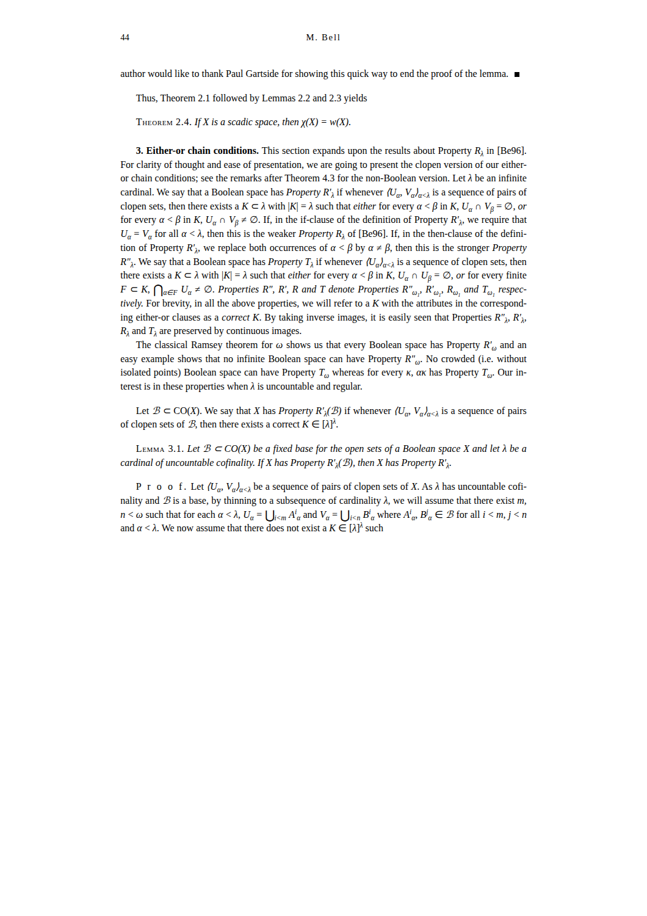44 M. Bell
author would like to thank Paul Gartside for showing this quick way to end the proof of the lemma.
Thus, Theorem 2.1 followed by Lemmas 2.2 and 2.3 yields
Theorem 2.4. If X is a scadic space, then χ(X) = w(X).
3. Either-or chain conditions. This section expands upon the results about Property Rλ in [Be96]. For clarity of thought and ease of presentation, we are going to present the clopen version of our either-or chain conditions; see the remarks after Theorem 4.3 for the non-Boolean version. Let λ be an infinite cardinal. We say that a Boolean space has Property R′λ if whenever ⟨Uα, Vα⟩α<λ is a sequence of pairs of clopen sets, then there exists a K ⊂ λ with |K| = λ such that either for every α < β in K, Uα ∩ Vβ = ∅, or for every α < β in K, Uα ∩ Vβ ≠ ∅. If, in the if-clause of the definition of Property R′λ, we require that Uα = Vα for all α < λ, then this is the weaker Property Rλ of [Be96]. If, in the then-clause of the definition of Property R′λ, we replace both occurrences of α < β by α ≠ β, then this is the stronger Property R″λ. We say that a Boolean space has Property Tλ if whenever ⟨Uα⟩α<λ is a sequence of clopen sets, then there exists a K ⊂ λ with |K| = λ such that either for every α < β in K, Uα ∩ Uβ = ∅, or for every finite F ⊂ K, ⋂α∈F Uα ≠ ∅. Properties R″, R′, R and T denote Properties R″ω1, R′ω1, Rω1 and Tω1 respectively. For brevity, in all the above properties, we will refer to a K with the attributes in the corresponding either-or clauses as a correct K. By taking inverse images, it is easily seen that Properties R″λ, R′λ, Rλ and Tλ are preserved by continuous images.
The classical Ramsey theorem for ω shows us that every Boolean space has Property R′ω and an easy example shows that no infinite Boolean space can have Property R″ω. No crowded (i.e. without isolated points) Boolean space can have Property Tω whereas for every κ, ακ has Property Tω. Our interest is in these properties when λ is uncountable and regular.
Let ℬ ⊂ CO(X). We say that X has Property R′λ(ℬ) if whenever ⟨Uα, Vα⟩α<λ is a sequence of pairs of clopen sets of ℬ, then there exists a correct K ∈ [λ]λ.
Lemma 3.1. Let ℬ ⊂ CO(X) be a fixed base for the open sets of a Boolean space X and let λ be a cardinal of uncountable cofinality. If X has Property R′λ(ℬ), then X has Property R′λ.
P r o o f. Let ⟨Uα, Vα⟩α<λ be a sequence of pairs of clopen sets of X. As λ has uncountable cofinality and ℬ is a base, by thinning to a subsequence of cardinality λ, we will assume that there exist m, n < ω such that for each α < λ, Uα = ⋃i<m Aiα and Vα = ⋃i<n Biα where Aiα, Bjα ∈ ℬ for all i < m, j < n and α < λ. We now assume that there does not exist a K ∈ [λ]λ such